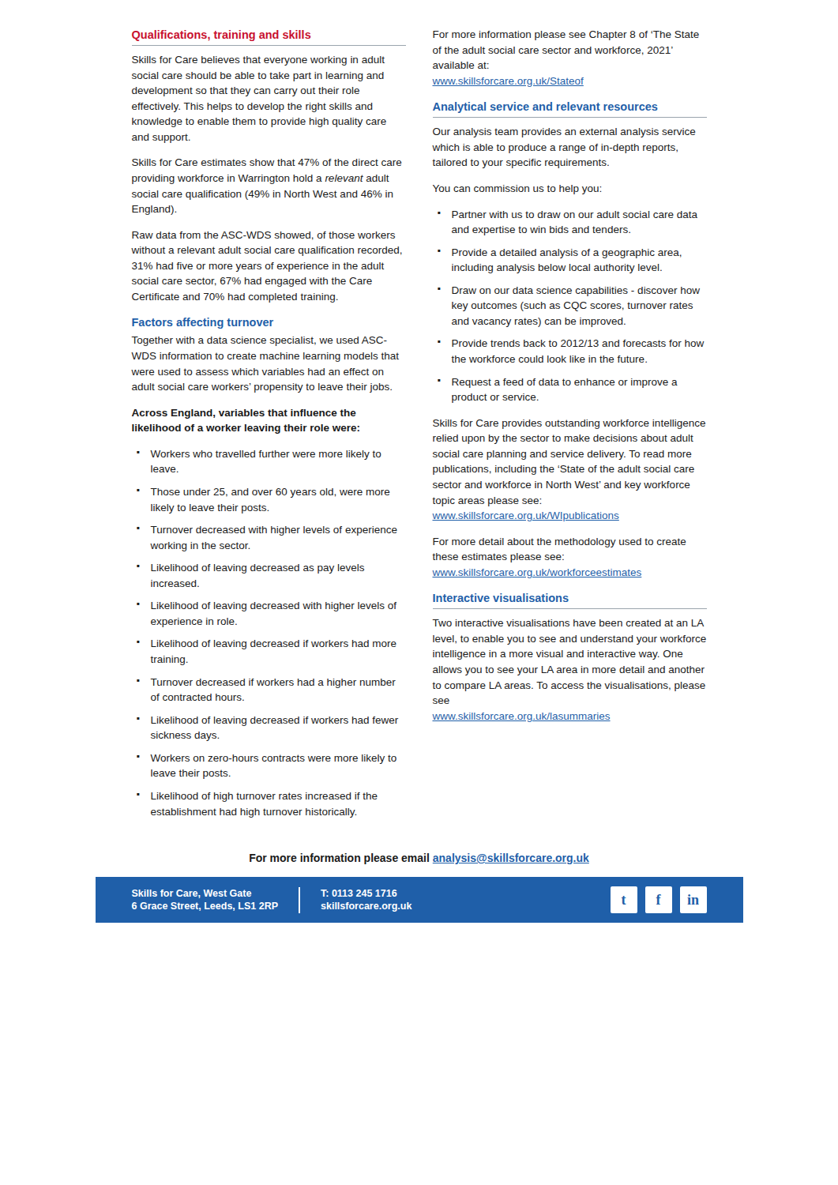Qualifications, training and skills
Skills for Care believes that everyone working in adult social care should be able to take part in learning and development so that they can carry out their role effectively. This helps to develop the right skills and knowledge to enable them to provide high quality care and support.
Skills for Care estimates show that 47% of the direct care providing workforce in Warrington hold a relevant adult social care qualification (49% in North West and 46% in England).
Raw data from the ASC-WDS showed, of those workers without a relevant adult social care qualification recorded, 31% had five or more years of experience in the adult social care sector, 67% had engaged with the Care Certificate and 70% had completed training.
Factors affecting turnover
Together with a data science specialist, we used ASC-WDS information to create machine learning models that were used to assess which variables had an effect on adult social care workers’ propensity to leave their jobs.
Across England, variables that influence the likelihood of a worker leaving their role were:
Workers who travelled further were more likely to leave.
Those under 25, and over 60 years old, were more likely to leave their posts.
Turnover decreased with higher levels of experience working in the sector.
Likelihood of leaving decreased as pay levels increased.
Likelihood of leaving decreased with higher levels of experience in role.
Likelihood of leaving decreased if workers had more training.
Turnover decreased if workers had a higher number of contracted hours.
Likelihood of leaving decreased if workers had fewer sickness days.
Workers on zero-hours contracts were more likely to leave their posts.
Likelihood of high turnover rates increased if the establishment had high turnover historically.
For more information please see Chapter 8 of ‘The State of the adult social care sector and workforce, 2021’ available at:
www.skillsforcare.org.uk/Stateof
Analytical service and relevant resources
Our analysis team provides an external analysis service which is able to produce a range of in-depth reports, tailored to your specific requirements.
You can commission us to help you:
Partner with us to draw on our adult social care data and expertise to win bids and tenders.
Provide a detailed analysis of a geographic area, including analysis below local authority level.
Draw on our data science capabilities - discover how key outcomes (such as CQC scores, turnover rates and vacancy rates) can be improved.
Provide trends back to 2012/13 and forecasts for how the workforce could look like in the future.
Request a feed of data to enhance or improve a product or service.
Skills for Care provides outstanding workforce intelligence relied upon by the sector to make decisions about adult social care planning and service delivery. To read more publications, including the ‘State of the adult social care sector and workforce in North West’ and key workforce topic areas please see:
www.skillsforcare.org.uk/WIpublications
For more detail about the methodology used to create these estimates please see:
www.skillsforcare.org.uk/workforceestimates
Interactive visualisations
Two interactive visualisations have been created at an LA level, to enable you to see and understand your workforce intelligence in a more visual and interactive way. One allows you to see your LA area in more detail and another to compare LA areas. To access the visualisations, please see
www.skillsforcare.org.uk/lasummaries
For more information please email analysis@skillsforcare.org.uk
Skills for Care, West Gate
6 Grace Street, Leeds, LS1 2RP
T: 0113 245 1716
skillsforcare.org.uk
t f in